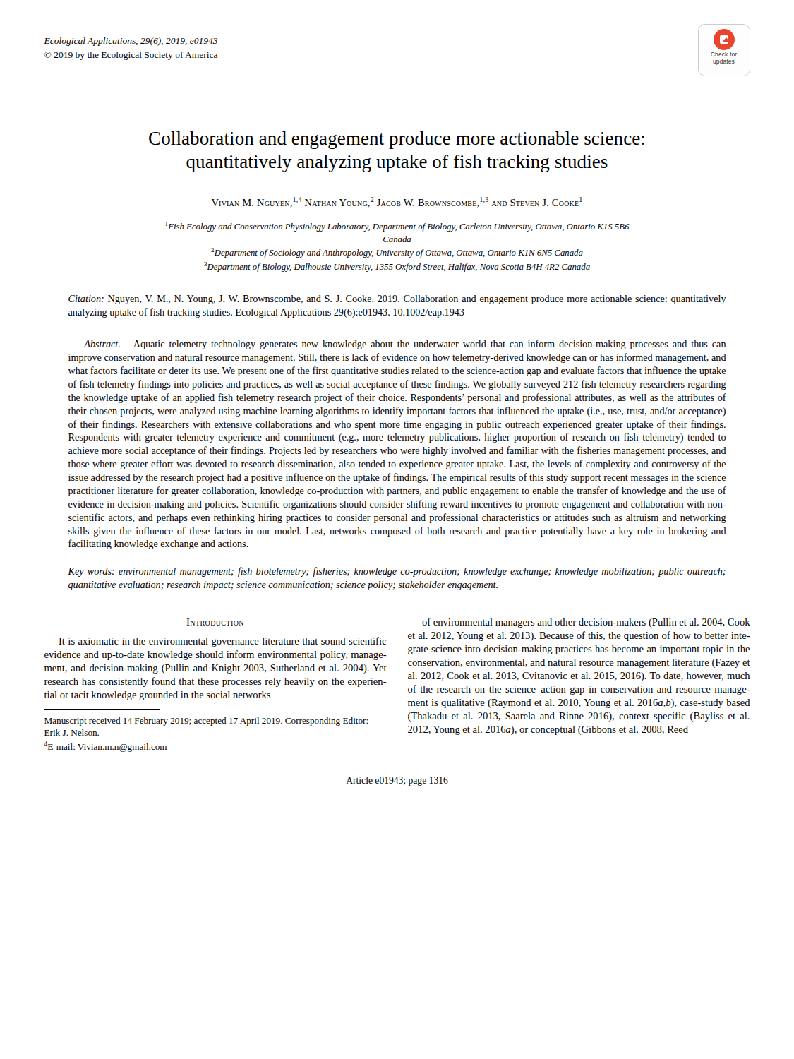Ecological Applications, 29(6), 2019, e01943
© 2019 by the Ecological Society of America
Check for
updates
Collaboration and engagement produce more actionable science:
quantitatively analyzing uptake of fish tracking studies
Vivian M. Nguyen,1,4 Nathan Young,2 Jacob W. Brownscombe,1,3 and Steven J. Cooke1
1Fish Ecology and Conservation Physiology Laboratory, Department of Biology, Carleton University, Ottawa, Ontario K1S 5B6
Canada
2Department of Sociology and Anthropology, University of Ottawa, Ottawa, Ontario K1N 6N5 Canada
3Department of Biology, Dalhousie University, 1355 Oxford Street, Halifax, Nova Scotia B4H 4R2 Canada
Citation: Nguyen, V. M., N. Young, J. W. Brownscombe, and S. J. Cooke. 2019. Collaboration and engagement produce more actionable science: quantitatively analyzing uptake of fish tracking studies. Ecological Applications 29(6):e01943. 10.1002/eap.1943
Abstract. Aquatic telemetry technology generates new knowledge about the underwater world that can inform decision-making processes and thus can improve conservation and natural resource management. Still, there is lack of evidence on how telemetry-derived knowledge can or has informed management, and what factors facilitate or deter its use. We present one of the first quantitative studies related to the science-action gap and evaluate factors that influence the uptake of fish telemetry findings into policies and practices, as well as social acceptance of these findings. We globally surveyed 212 fish telemetry researchers regarding the knowledge uptake of an applied fish telemetry research project of their choice. Respondents’ personal and professional attributes, as well as the attributes of their chosen projects, were analyzed using machine learning algorithms to identify important factors that influenced the uptake (i.e., use, trust, and/or acceptance) of their findings. Researchers with extensive collaborations and who spent more time engaging in public outreach experienced greater uptake of their findings. Respondents with greater telemetry experience and commitment (e.g., more telemetry publications, higher proportion of research on fish telemetry) tended to achieve more social acceptance of their findings. Projects led by researchers who were highly involved and familiar with the fisheries management processes, and those where greater effort was devoted to research dissemination, also tended to experience greater uptake. Last, the levels of complexity and controversy of the issue addressed by the research project had a positive influence on the uptake of findings. The empirical results of this study support recent messages in the science practitioner literature for greater collaboration, knowledge co-production with partners, and public engagement to enable the transfer of knowledge and the use of evidence in decision-making and policies. Scientific organizations should consider shifting reward incentives to promote engagement and collaboration with non-scientific actors, and perhaps even rethinking hiring practices to consider personal and professional characteristics or attitudes such as altruism and networking skills given the influence of these factors in our model. Last, networks composed of both research and practice potentially have a key role in brokering and facilitating knowledge exchange and actions.
Key words: environmental management; fish biotelemetry; fisheries; knowledge co-production; knowledge exchange; knowledge mobilization; public outreach; quantitative evaluation; research impact; science communication; science policy; stakeholder engagement.
Introduction
It is axiomatic in the environmental governance literature that sound scientific evidence and up-to-date knowledge should inform environmental policy, management, and decision-making (Pullin and Knight 2003, Sutherland et al. 2004). Yet research has consistently found that these processes rely heavily on the experiential or tacit knowledge grounded in the social networks
Manuscript received 14 February 2019; accepted 17 April 2019. Corresponding Editor: Erik J. Nelson.
4E-mail: Vivian.m.n@gmail.com
of environmental managers and other decision-makers (Pullin et al. 2004, Cook et al. 2012, Young et al. 2013). Because of this, the question of how to better integrate science into decision-making practices has become an important topic in the conservation, environmental, and natural resource management literature (Fazey et al. 2012, Cook et al. 2013, Cvitanovic et al. 2015, 2016). To date, however, much of the research on the science–action gap in conservation and resource management is qualitative (Raymond et al. 2010, Young et al. 2016a,b), case-study based (Thakadu et al. 2013, Saarela and Rinne 2016), context specific (Bayliss et al. 2012, Young et al. 2016a), or conceptual (Gibbons et al. 2008, Reed
Article e01943; page 1316